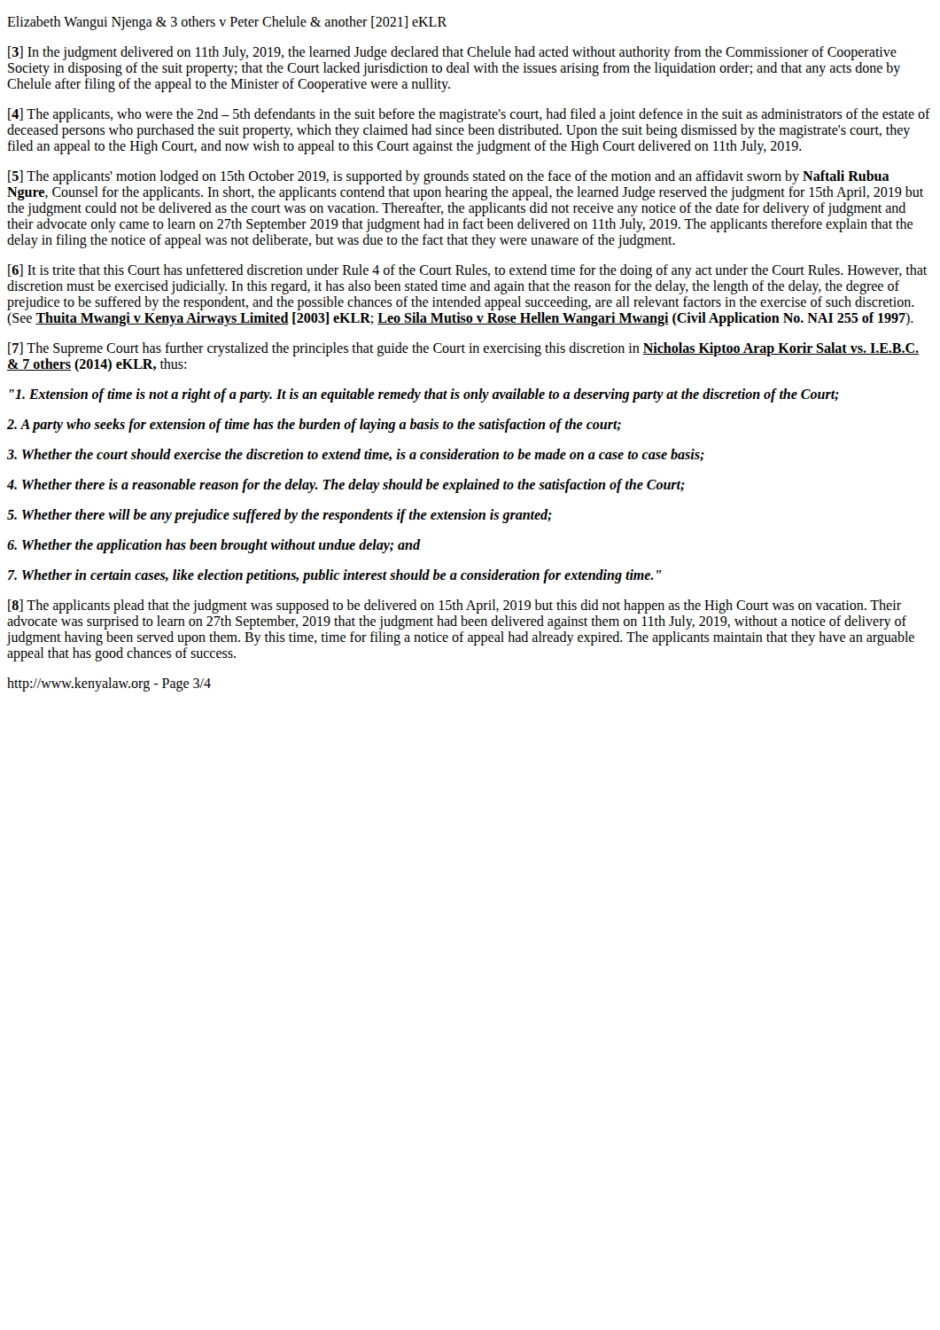Elizabeth Wangui Njenga & 3 others v Peter Chelule & another [2021] eKLR
[3] In the judgment delivered on 11th July, 2019, the learned Judge declared that Chelule had acted without authority from the Commissioner of Cooperative Society in disposing of the suit property; that the Court lacked jurisdiction to deal with the issues arising from the liquidation order; and that any acts done by Chelule after filing of the appeal to the Minister of Cooperative were a nullity.
[4] The applicants, who were the 2nd – 5th defendants in the suit before the magistrate's court, had filed a joint defence in the suit as administrators of the estate of deceased persons who purchased the suit property, which they claimed had since been distributed. Upon the suit being dismissed by the magistrate's court, they filed an appeal to the High Court, and now wish to appeal to this Court against the judgment of the High Court delivered on 11th July, 2019.
[5] The applicants' motion lodged on 15th October 2019, is supported by grounds stated on the face of the motion and an affidavit sworn by Naftali Rubua Ngure, Counsel for the applicants. In short, the applicants contend that upon hearing the appeal, the learned Judge reserved the judgment for 15th April, 2019 but the judgment could not be delivered as the court was on vacation. Thereafter, the applicants did not receive any notice of the date for delivery of judgment and their advocate only came to learn on 27th September 2019 that judgment had in fact been delivered on 11th July, 2019. The applicants therefore explain that the delay in filing the notice of appeal was not deliberate, but was due to the fact that they were unaware of the judgment.
[6] It is trite that this Court has unfettered discretion under Rule 4 of the Court Rules, to extend time for the doing of any act under the Court Rules. However, that discretion must be exercised judicially. In this regard, it has also been stated time and again that the reason for the delay, the length of the delay, the degree of prejudice to be suffered by the respondent, and the possible chances of the intended appeal succeeding, are all relevant factors in the exercise of such discretion. (See Thuita Mwangi v Kenya Airways Limited [2003] eKLR; Leo Sila Mutiso v Rose Hellen Wangari Mwangi (Civil Application No. NAI 255 of 1997).
[7] The Supreme Court has further crystalized the principles that guide the Court in exercising this discretion in Nicholas Kiptoo Arap Korir Salat vs. I.E.B.C. & 7 others (2014) eKLR, thus:
"1. Extension of time is not a right of a party. It is an equitable remedy that is only available to a deserving party at the discretion of the Court;
2. A party who seeks for extension of time has the burden of laying a basis to the satisfaction of the court;
3. Whether the court should exercise the discretion to extend time, is a consideration to be made on a case to case basis;
4. Whether there is a reasonable reason for the delay. The delay should be explained to the satisfaction of the Court;
5. Whether there will be any prejudice suffered by the respondents if the extension is granted;
6. Whether the application has been brought without undue delay; and
7. Whether in certain cases, like election petitions, public interest should be a consideration for extending time."
[8] The applicants plead that the judgment was supposed to be delivered on 15th April, 2019 but this did not happen as the High Court was on vacation. Their advocate was surprised to learn on 27th September, 2019 that the judgment had been delivered against them on 11th July, 2019, without a notice of delivery of judgment having been served upon them. By this time, time for filing a notice of appeal had already expired. The applicants maintain that they have an arguable appeal that has good chances of success.
http://www.kenyalaw.org - Page 3/4